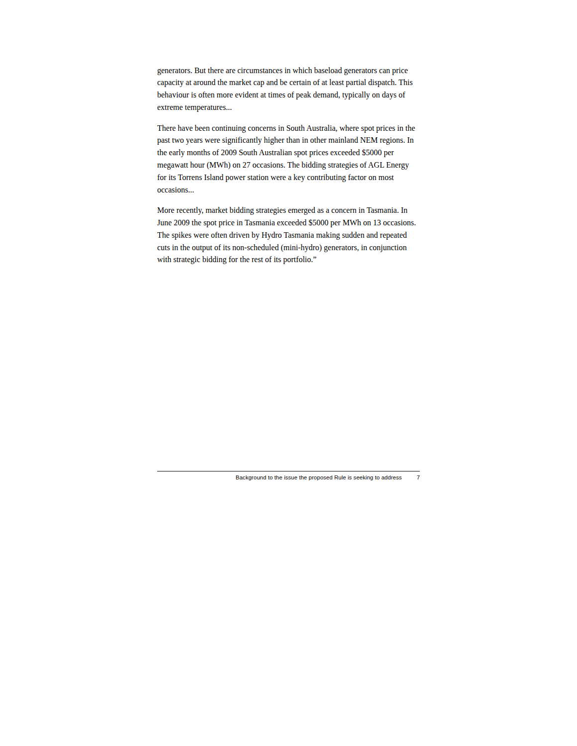generators. But there are circumstances in which baseload generators can price capacity at around the market cap and be certain of at least partial dispatch. This behaviour is often more evident at times of peak demand, typically on days of extreme temperatures...
There have been continuing concerns in South Australia, where spot prices in the past two years were significantly higher than in other mainland NEM regions. In the early months of 2009 South Australian spot prices exceeded $5000 per megawatt hour (MWh) on 27 occasions. The bidding strategies of AGL Energy for its Torrens Island power station were a key contributing factor on most occasions...
More recently, market bidding strategies emerged as a concern in Tasmania. In June 2009 the spot price in Tasmania exceeded $5000 per MWh on 13 occasions. The spikes were often driven by Hydro Tasmania making sudden and repeated cuts in the output of its non-scheduled (mini-hydro) generators, in conjunction with strategic bidding for the rest of its portfolio.”
Background to the issue the proposed Rule is seeking to address 7